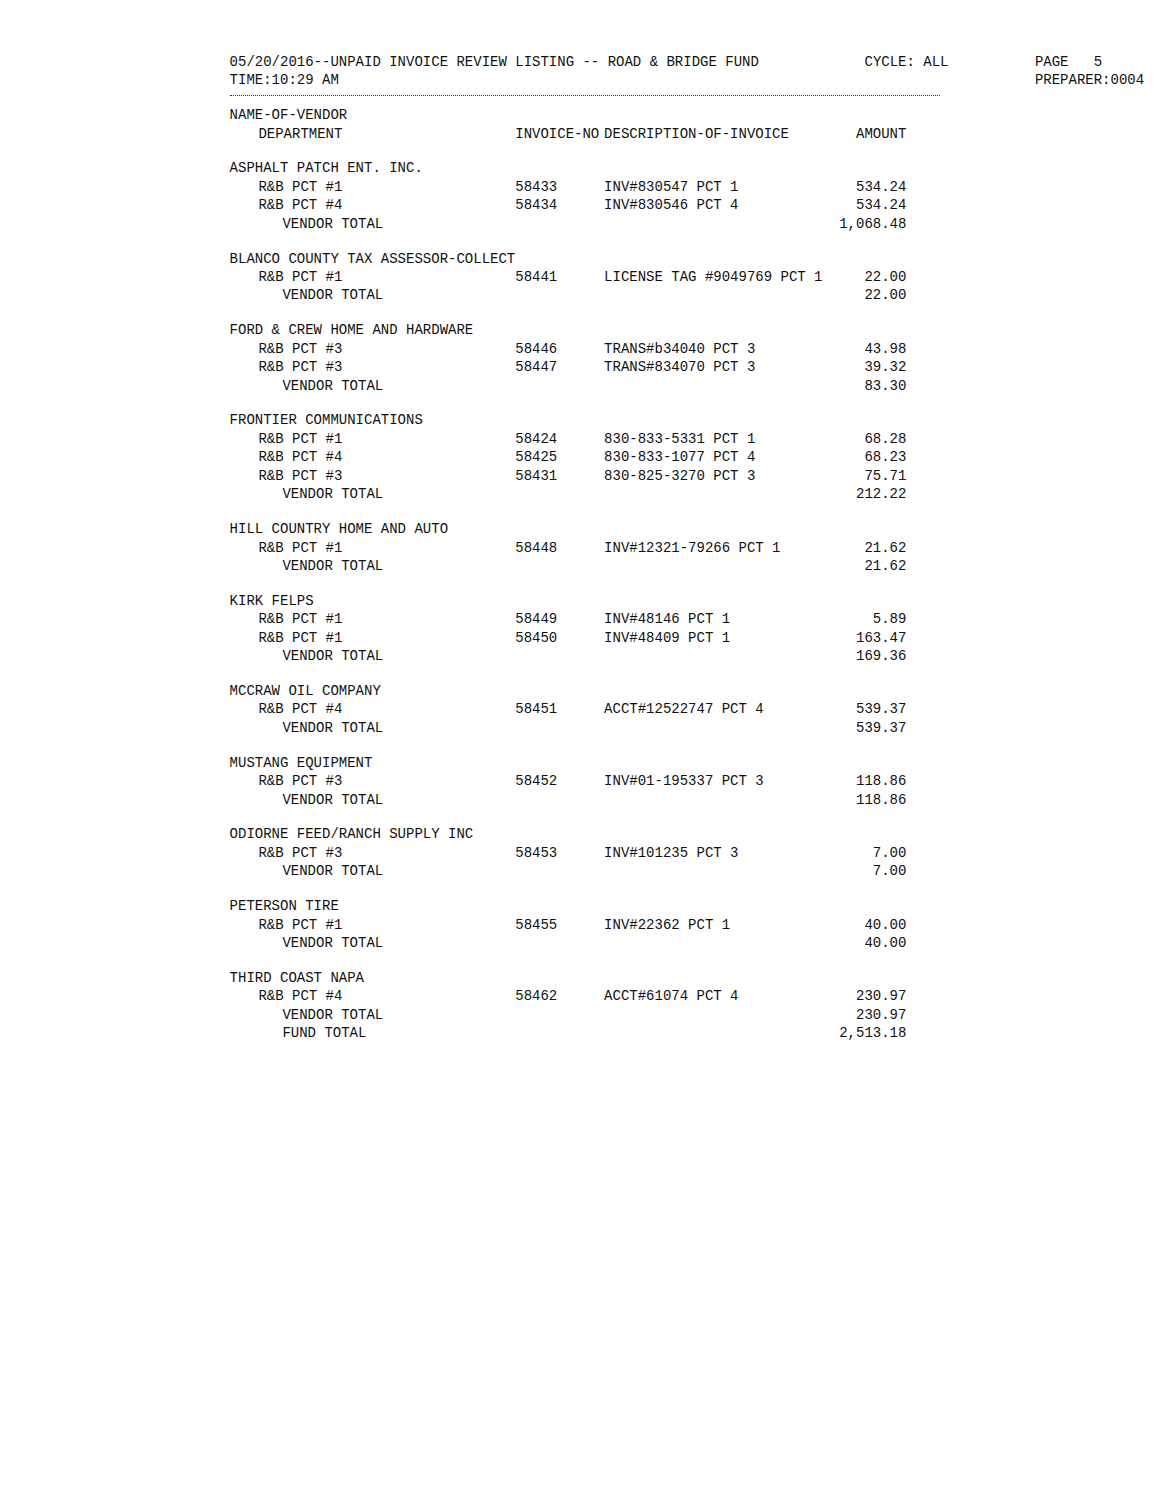05/20/2016--UNPAID INVOICE REVIEW LISTING -- ROAD & BRIDGE FUND TIME:10:29 AM
CYCLE: ALL
PAGE 5 PREPARER:0004
| NAME-OF-VENDOR | | | |
| --- | --- | --- | --- |
| DEPARTMENT | INVOICE-NO | DESCRIPTION-OF-INVOICE | AMOUNT |
| ASPHALT PATCH ENT. INC. | | | |
| R&B PCT #1 | 58433 | INV#830547 PCT 1 | 534.24 |
| R&B PCT #4 | 58434 | INV#830546 PCT 4 | 534.24 |
| VENDOR TOTAL | | | 1,068.48 |
| BLANCO COUNTY TAX ASSESSOR-COLLECT | | | |
| R&B PCT #1 | 58441 | LICENSE TAG #9049769 PCT 1 | 22.00 |
| VENDOR TOTAL | | | 22.00 |
| FORD & CREW HOME AND HARDWARE | | | |
| R&B PCT #3 | 58446 | TRANS#b34040 PCT 3 | 43.98 |
| R&B PCT #3 | 58447 | TRANS#834070 PCT 3 | 39.32 |
| VENDOR TOTAL | | | 83.30 |
| FRONTIER COMMUNICATIONS | | | |
| R&B PCT #1 | 58424 | 830-833-5331 PCT 1 | 68.28 |
| R&B PCT #4 | 58425 | 830-833-1077 PCT 4 | 68.23 |
| R&B PCT #3 | 58431 | 830-825-3270 PCT 3 | 75.71 |
| VENDOR TOTAL | | | 212.22 |
| HILL COUNTRY HOME AND AUTO | | | |
| R&B PCT #1 | 58448 | INV#12321-79266 PCT 1 | 21.62 |
| VENDOR TOTAL | | | 21.62 |
| KIRK FELPS | | | |
| R&B PCT #1 | 58449 | INV#48146 PCT 1 | 5.89 |
| R&B PCT #1 | 58450 | INV#48409 PCT 1 | 163.47 |
| VENDOR TOTAL | | | 169.36 |
| MCCRAW OIL COMPANY | | | |
| R&B PCT #4 | 58451 | ACCT#12522747 PCT 4 | 539.37 |
| VENDOR TOTAL | | | 539.37 |
| MUSTANG EQUIPMENT | | | |
| R&B PCT #3 | 58452 | INV#01-195337 PCT 3 | 118.86 |
| VENDOR TOTAL | | | 118.86 |
| ODIORNE FEED/RANCH SUPPLY INC | | | |
| R&B PCT #3 | 58453 | INV#101235 PCT 3 | 7.00 |
| VENDOR TOTAL | | | 7.00 |
| PETERSON TIRE | | | |
| R&B PCT #1 | 58455 | INV#22362 PCT 1 | 40.00 |
| VENDOR TOTAL | | | 40.00 |
| THIRD COAST NAPA | | | |
| R&B PCT #4 | 58462 | ACCT#61074 PCT 4 | 230.97 |
| VENDOR TOTAL | | | 230.97 |
| FUND TOTAL | | | 2,513.18 |